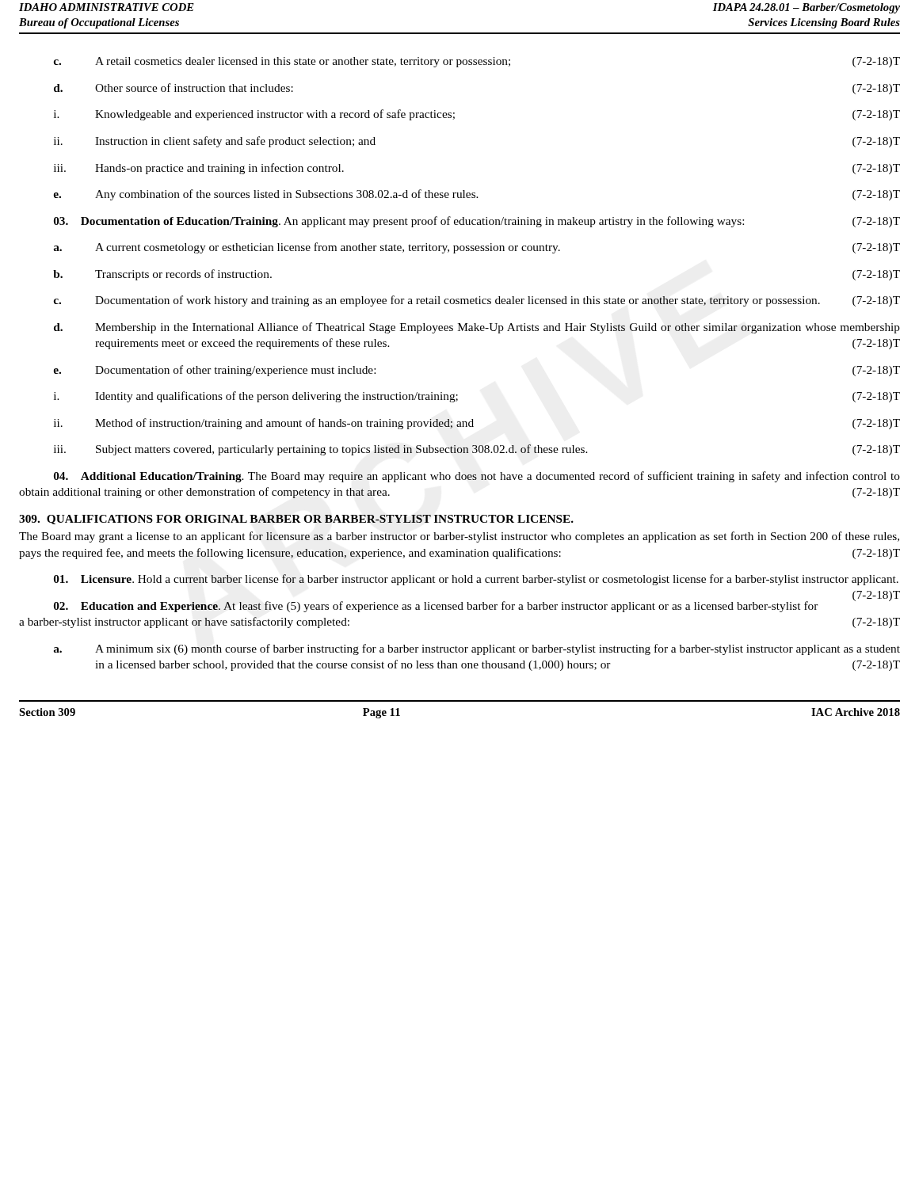ARCHIVE
| IDAHO ADMINISTRATIVE CODE | IDAPA 24.28.01 – Barber/Cosmetology |
| Bureau of Occupational Licenses | Services Licensing Board Rules |
c.
A retail cosmetics dealer licensed in this state or another state, territory or possession;(7-2-18)T
d.
Other source of instruction that includes:(7-2-18)T
i.
Knowledgeable and experienced instructor with a record of safe practices;(7-2-18)T
ii.
Instruction in client safety and safe product selection; and(7-2-18)T
iii.
Hands-on practice and training in infection control.(7-2-18)T
e.
Any combination of the sources listed in Subsections 308.02.a-d of these rules.(7-2-18)T
03. Documentation of Education/Training. An applicant may present proof of education/training in makeup artistry in the following ways:(7-2-18)T
a.
A current cosmetology or esthetician license from another state, territory, possession or country.(7-2-18)T
b.
Transcripts or records of instruction.(7-2-18)T
c.
Documentation of work history and training as an employee for a retail cosmetics dealer licensed in this state or another state, territory or possession.(7-2-18)T
d.
Membership in the International Alliance of Theatrical Stage Employees Make-Up Artists and Hair Stylists Guild or other similar organization whose membership requirements meet or exceed the requirements of these rules.(7-2-18)T
e.
Documentation of other training/experience must include:(7-2-18)T
i.
Identity and qualifications of the person delivering the instruction/training;(7-2-18)T
ii.
Method of instruction/training and amount of hands-on training provided; and(7-2-18)T
iii.
Subject matters covered, particularly pertaining to topics listed in Subsection 308.02.d. of these rules.(7-2-18)T
04. Additional Education/Training. The Board may require an applicant who does not have a documented record of sufficient training in safety and infection control to obtain additional training or other demonstration of competency in that area.(7-2-18)T
309. QUALIFICATIONS FOR ORIGINAL BARBER OR BARBER-STYLIST INSTRUCTOR LICENSE.
The Board may grant a license to an applicant for licensure as a barber instructor or barber-stylist instructor who completes an application as set forth in Section 200 of these rules, pays the required fee, and meets the following licensure, education, experience, and examination qualifications:(7-2-18)T
01. Licensure. Hold a current barber license for a barber instructor applicant or hold a current barber-stylist or cosmetologist license for a barber-stylist instructor applicant.(7-2-18)T
02. Education and Experience. At least five (5) years of experience as a licensed barber for a barber instructor applicant or as a licensed barber-stylist for a barber-stylist instructor applicant or have satisfactorily completed:(7-2-18)T
a.
A minimum six (6) month course of barber instructing for a barber instructor applicant or barber-stylist instructing for a barber-stylist instructor applicant as a student in a licensed barber school, provided that the course consist of no less than one thousand (1,000) hours; or(7-2-18)T
| Section 309 | Page 11 | IAC Archive 2018 |